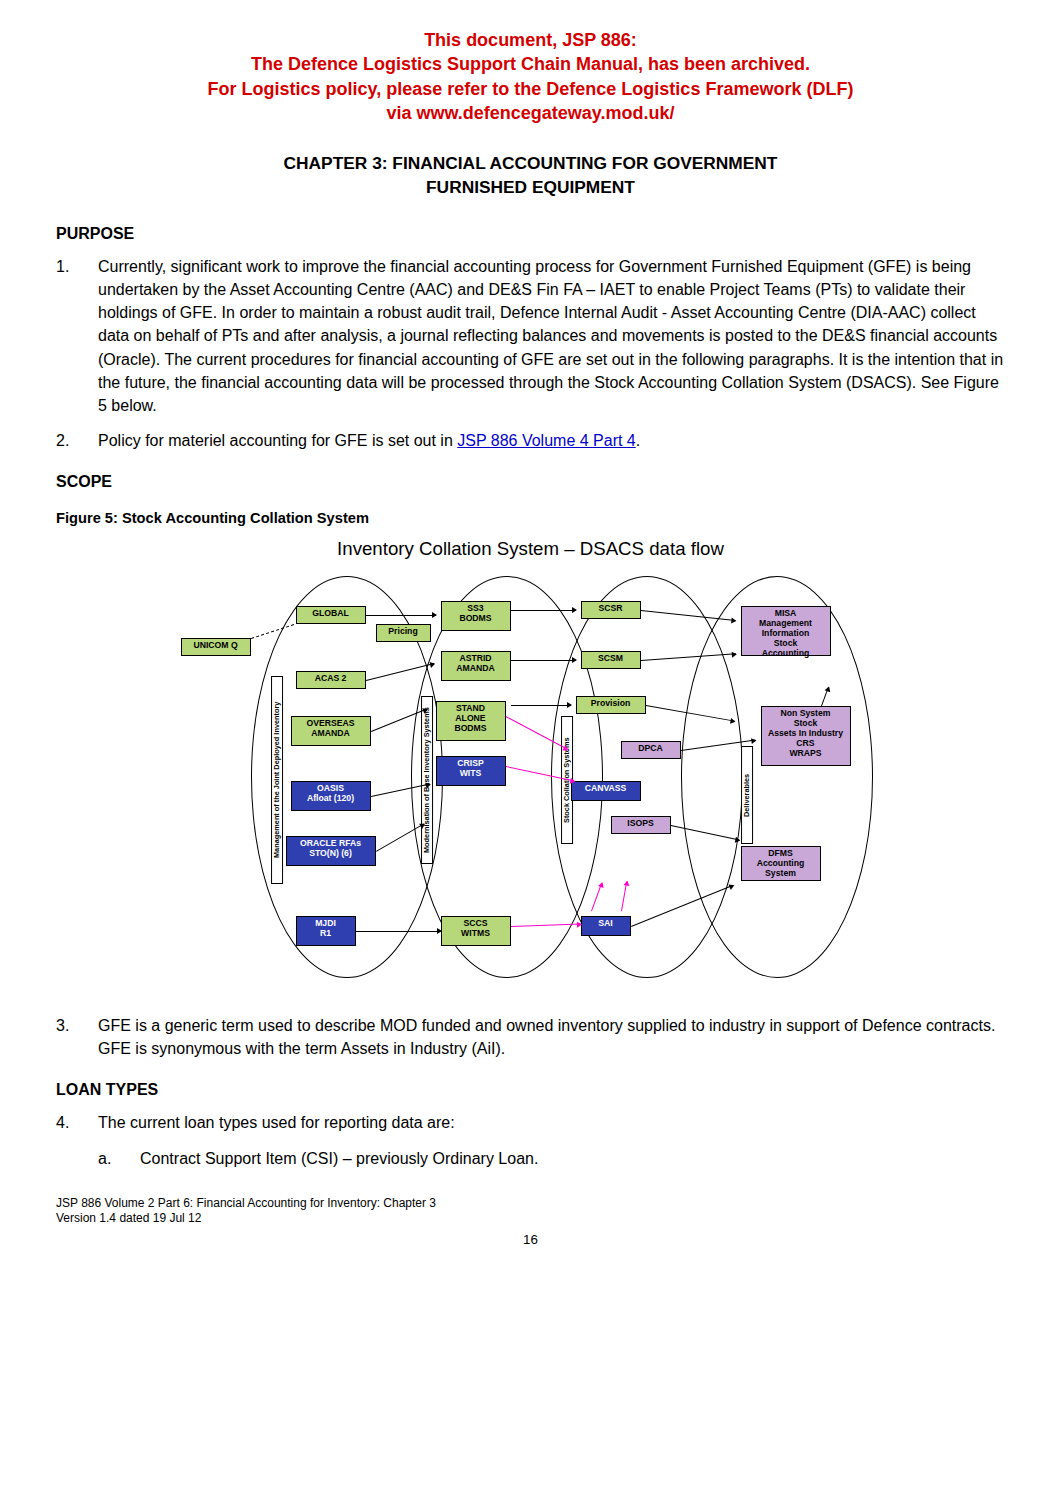This document, JSP 886:
The Defence Logistics Support Chain Manual, has been archived.
For Logistics policy, please refer to the Defence Logistics Framework (DLF)
via www.defencegateway.mod.uk/
CHAPTER 3: FINANCIAL ACCOUNTING FOR GOVERNMENT
FURNISHED EQUIPMENT
PURPOSE
1.
Currently, significant work to improve the financial accounting process for Government Furnished Equipment (GFE) is being undertaken by the Asset Accounting Centre (AAC) and DE&S Fin FA – IAET to enable Project Teams (PTs) to validate their holdings of GFE. In order to maintain a robust audit trail, Defence Internal Audit - Asset Accounting Centre (DIA-AAC) collect data on behalf of PTs and after analysis, a journal reflecting balances and movements is posted to the DE&S financial accounts (Oracle). The current procedures for financial accounting of GFE are set out in the following paragraphs. It is the intention that in the future, the financial accounting data will be processed through the Stock Accounting Collation System (DSACS). See Figure 5 below.
2.
Policy for materiel accounting for GFE is set out in JSP 886 Volume 4 Part 4.
SCOPE
Figure 5: Stock Accounting Collation System
Inventory Collation System – DSACS data flow
Management of the Joint Deployed Inventory
Modernisation of Base Inventory Systems
Stock Collation Systems
Deliverables
GLOBAL
UNICOM Q
ACAS 2
OVERSEAS
AMANDA
OASIS
Afloat (120)
ORACLE RFAs
STO(N) (6)
MJDI
R1
Pricing
SS3
BODMS
ASTRID
AMANDA
STAND
ALONE
BODMS
CRISP
WITS
SCCS
WITMS
SCSR
SCSM
Provision
DPCA
CANVASS
ISOPS
SAI
MISA
Management
Information
Stock
Accounting
Non System
Stock
Assets In Industry
CRS
WRAPS
DFMS
Accounting
System
3.
GFE is a generic term used to describe MOD funded and owned inventory supplied to industry in support of Defence contracts. GFE is synonymous with the term Assets in Industry (AiI).
LOAN TYPES
4.
The current loan types used for reporting data are:
a.
Contract Support Item (CSI) – previously Ordinary Loan.
JSP 886 Volume 2 Part 6: Financial Accounting for Inventory: Chapter 3
Version 1.4 dated 19 Jul 12
16